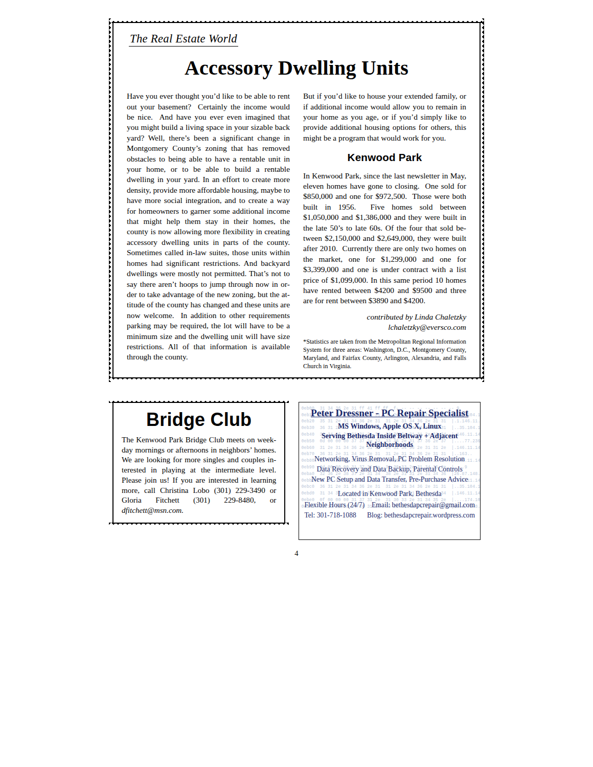The Real Estate World
Accessory Dwelling Units
Have you ever thought you’d like to be able to rent out your basement? Certainly the income would be nice. And have you ever even imagined that you might build a living space in your sizable back yard? Well, there’s been a significant change in Montgomery County’s zoning that has removed obstacles to being able to have a rentable unit in your home, or to be able to build a rentable dwelling in your yard. In an effort to create more density, provide more affordable housing, maybe to have more social integration, and to create a way for homeowners to garner some additional income that might help them stay in their homes, the county is now allowing more flexibility in creating accessory dwelling units in parts of the county. Sometimes called in-law suites, those units within homes had significant restrictions. And backyard dwellings were mostly not permitted. That’s not to say there aren’t hoops to jump through now in order to take advantage of the new zoning, but the attitude of the county has changed and these units are now welcome. In addition to other requirements parking may be required, the lot will have to be a minimum size and the dwelling unit will have size restrictions. All of that information is available through the county.
But if you’d like to house your extended family, or if additional income would allow you to remain in your home as you age, or if you’d simply like to provide additional housing options for others, this might be a program that would work for you.
Kenwood Park
In Kenwood Park, since the last newsletter in May, eleven homes have gone to closing. One sold for $850,000 and one for $972,500. Those were both built in 1956. Five homes sold between $1,050,000 and $1,386,000 and they were built in the late 50’s to late 60s. Of the four that sold between $2,150,000 and $2,649,000, they were built after 2010. Currently there are only two homes on the market, one for $1,299,000 and one for $3,399,000 and one is under contract with a list price of $1,099,000. In this same period 10 homes have rented between $4200 and $9500 and three are for rent between $3890 and $4200.
contributed by Linda Chaletzky
lchaletzky@eversco.com
*Statistics are taken from the Metropolitan Regional Information System for three areas: Washington, D.C., Montgomery County, Maryland, and Fairfax County, Arlington, Alexandria, and Falls Church in Virginia.
Bridge Club
The Kenwood Park Bridge Club meets on weekday mornings or afternoons in neighbors’ homes. We are looking for more singles and couples interested in playing at the intermediate level. Please join us! If you are interested in learning more, call Christina Lobo (301) 229-3490 or Gloria Fitchett (301) 229-8480, or dfitchett@msn.com.
0eb00 31 34 36 2e 31 ff 41 ff ff f- -- -- -- -- -- -- -- 9 0eb10 36 31 2e 31 34 36 2e 31 31 2e 31 34 36 2e 31 31 |..35.104.12 0eb20 35 31 2e 31 34 36 2e 31 31 2e 31 34 36 2e 31 31 |.1.146.11.. 0eb30 36 31 2e 31 34 36 2e 31 31 2e 31 34 36 2e 31 31 |..35.104.12 0eb40 31 34 36 2e 31 31 2e 31 34 36 2e 31 31 2e 31 34 |.146.11.146 0eb50 0d 00 00 00 37 37 2e 32 33 36 2e 31 37 36 2e 37 |....77.236.17 0eb60 31 2e 31 34 36 2e 31 31 2e 31 34 36 2e 31 31 2e |.146.11.146. 0eb70 36 31 2e 31 34 36 2e 31 31 2e 31 34 36 2e 31 31 |..163.. 0eb80 31 34 36 2e 31 31 2e 31 34 36 2e 31 31 2e 31 34 |.146.11.146 0eb90 0d 00 00 00 31 37 31 2e 31 30 33 2e 31 34 35 2e |....9 0eba0 32 36 2e 38 37 2e 31 34 38 2e 31 31 2e 31 34 36 |26.87.148.. 0ebb0 31 34 36 2e 31 31 2e 31 34 36 2e 31 31 2e 31 34 |.146.11.146 0ebc0 36 31 2e 31 34 36 2e 31 31 2e 31 34 36 2e 31 31 |..35.104.12 0ebd0 31 34 36 2e 31 31 2e 31 34 36 2e 31 31 2e 31 34 |.146.11.146 0ebe0 0f 00 00 00 31 37 31 2e 31 30 33 2e 31 34 35 2e |....174.109.1 0ebf0 32 36 2e 38 37 2e 31 34 38 2e 31 31 2e 31 34 36 |26.87.148..
Peter Dressner - PC Repair Specialist
MS Windows, Apple OS X, Linux
Serving Bethesda Inside Beltway + Adjacent Neighborhoods
Networking, Virus Removal, PC Problem Resolution
Data Recovery and Data Backup, Parental Controls
New PC Setup and Data Transfer, Pre-Purchase Advice
Located in Kenwood Park, Bethesda
Flexible Hours (24/7) Email: bethesdapcrepair@gmail.com
Tel: 301-718-1088 Blog: bethesdapcrepair.wordpress.com
4